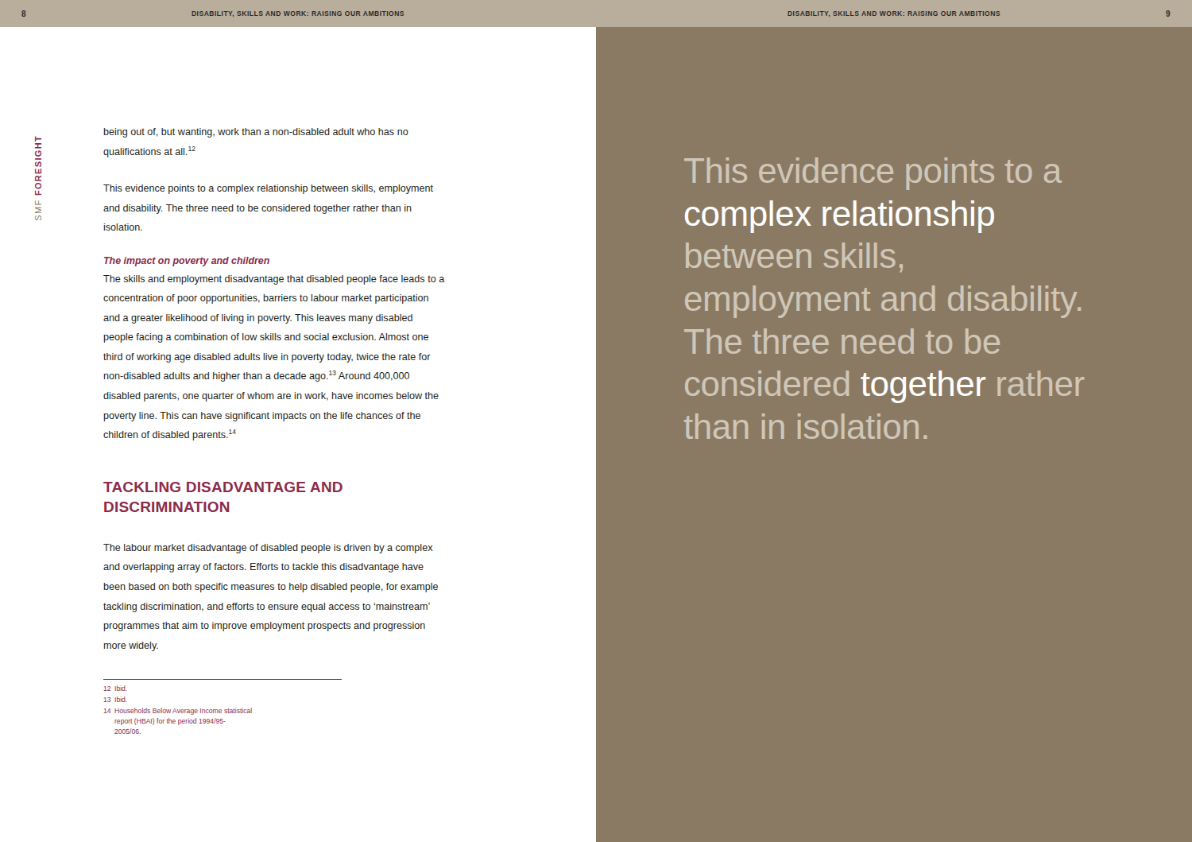8
Disability, Skills and Work: Raising our Ambitions
SMF FORESIGHT
being out of, but wanting, work than a non-disabled adult who has no qualifications at all.12
This evidence points to a complex relationship between skills, employment and disability. The three need to be considered together rather than in isolation.
The impact on poverty and children
The skills and employment disadvantage that disabled people face leads to a concentration of poor opportunities, barriers to labour market participation and a greater likelihood of living in poverty. This leaves many disabled people facing a combination of low skills and social exclusion. Almost one third of working age disabled adults live in poverty today, twice the rate for non-disabled adults and higher than a decade ago.13 Around 400,000 disabled parents, one quarter of whom are in work, have incomes below the poverty line. This can have significant impacts on the life chances of the children of disabled parents.14
Tackling disadvantage and discrimination
The labour market disadvantage of disabled people is driven by a complex and overlapping array of factors. Efforts to tackle this disadvantage have been based on both specific measures to help disabled people, for example tackling discrimination, and efforts to ensure equal access to ‘mainstream’ programmes that aim to improve employment prospects and progression more widely.
12 Ibid.
13 Ibid.
14 Households Below Average Income statistical report (HBAI) for the period 1994/95- 2005/06.
Disability, Skills and Work: Raising our Ambitions
9
This evidence points to a complex relationship between skills, employment and disability. The three need to be considered together rather than in isolation.